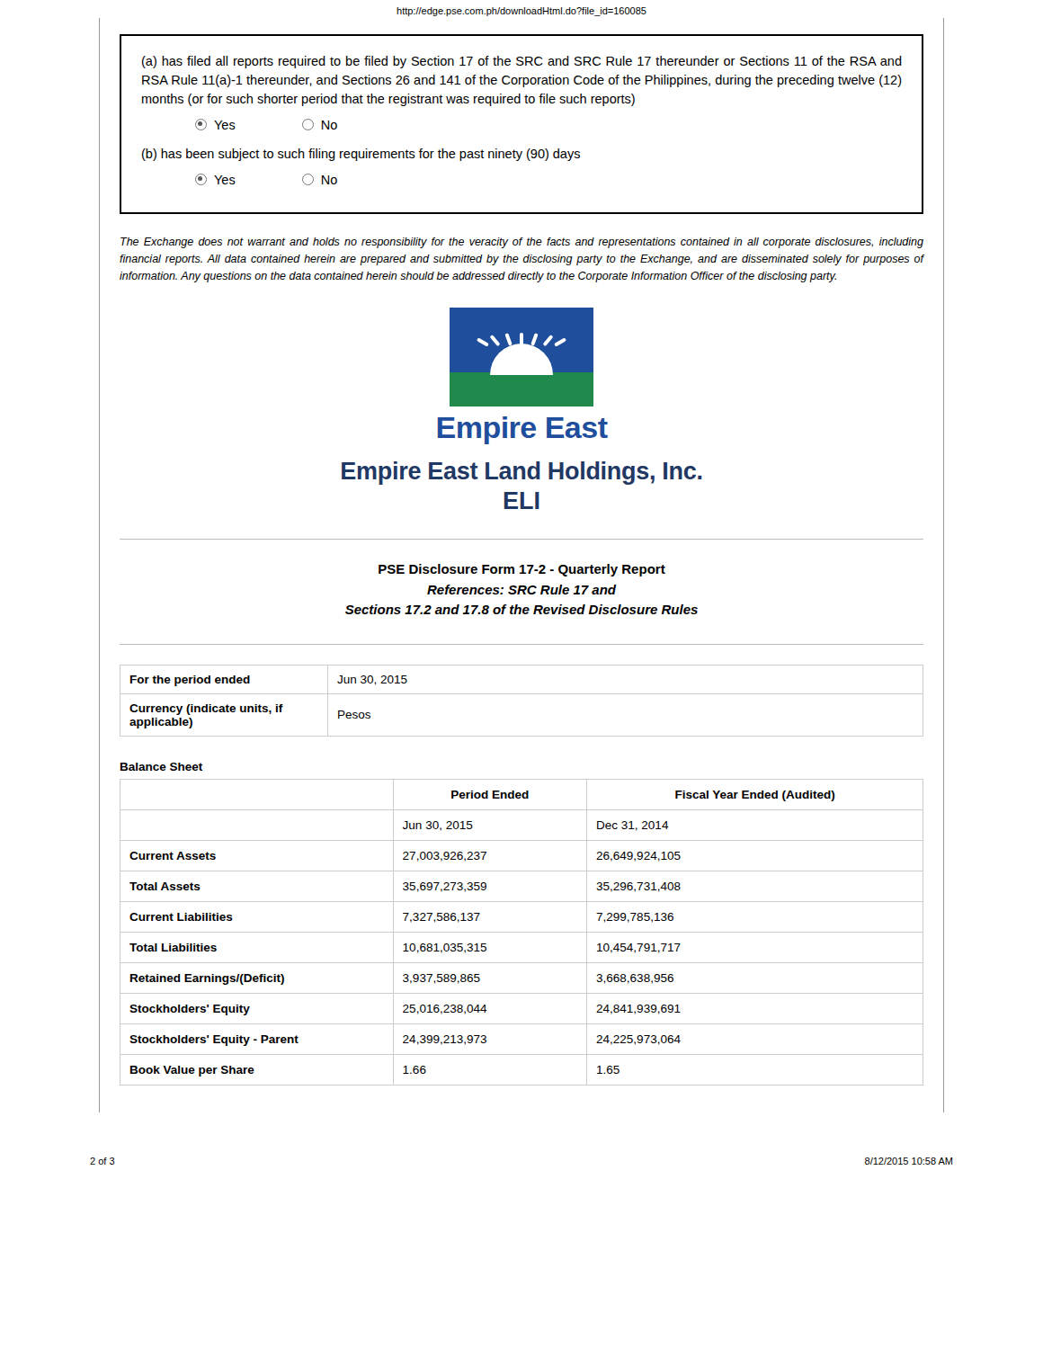http://edge.pse.com.ph/downloadHtml.do?file_id=160085
(a) has filed all reports required to be filed by Section 17 of the SRC and SRC Rule 17 thereunder or Sections 11 of the RSA and RSA Rule 11(a)-1 thereunder, and Sections 26 and 141 of the Corporation Code of the Philippines, during the preceding twelve (12) months (or for such shorter period that the registrant was required to file such reports)
Yes No
(b) has been subject to such filing requirements for the past ninety (90) days
Yes No
The Exchange does not warrant and holds no responsibility for the veracity of the facts and representations contained in all corporate disclosures, including financial reports. All data contained herein are prepared and submitted by the disclosing party to the Exchange, and are disseminated solely for purposes of information. Any questions on the data contained herein should be addressed directly to the Corporate Information Officer of the disclosing party.
Empire East
Empire East Land Holdings, Inc.
ELI
PSE Disclosure Form 17-2 - Quarterly Report
References: SRC Rule 17 and
Sections 17.2 and 17.8 of the Revised Disclosure Rules
| For the period ended | Jun 30, 2015 |
| Currency (indicate units, if applicable) | Pesos |
Balance Sheet
| | Period Ended | Fiscal Year Ended (Audited) |
| | Jun 30, 2015 | Dec 31, 2014 |
| Current Assets | 27,003,926,237 | 26,649,924,105 |
| Total Assets | 35,697,273,359 | 35,296,731,408 |
| Current Liabilities | 7,327,586,137 | 7,299,785,136 |
| Total Liabilities | 10,681,035,315 | 10,454,791,717 |
| Retained Earnings/(Deficit) | 3,937,589,865 | 3,668,638,956 |
| Stockholders' Equity | 25,016,238,044 | 24,841,939,691 |
| Stockholders' Equity - Parent | 24,399,213,973 | 24,225,973,064 |
| Book Value per Share | 1.66 | 1.65 |
2 of 3 8/12/2015 10:58 AM